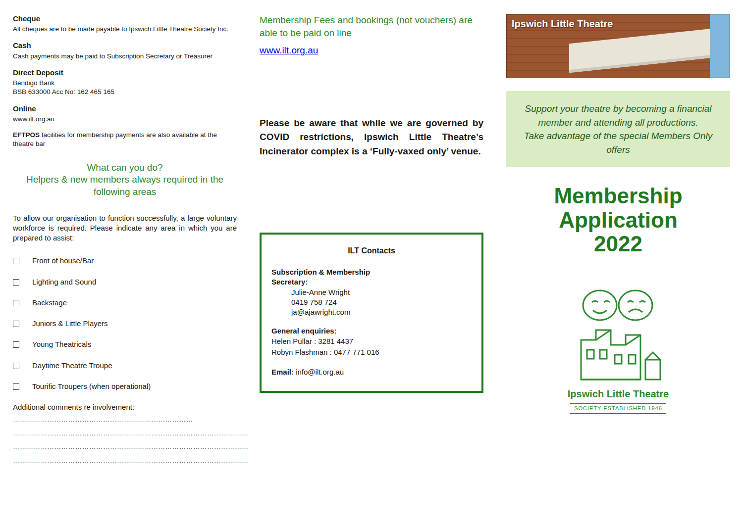Cheque
All cheques are to be made payable to Ipswich Little Theatre Society Inc.
Cash
Cash payments may be paid to Subscription Secretary or Treasurer
Direct Deposit
Bendigo Bank
BSB 633000 Acc No: 162 465 165
Online
www.ilt.org.au
EFTPOS facilities for membership payments are also available at the theatre bar
What can you do?
Helpers & new members always required in the following areas
To allow our organisation to function successfully, a large voluntary workforce is required. Please indicate any area in which you are prepared to assist:
Front of house/Bar
Lighting and Sound
Backstage
Juniors & Little Players
Young Theatricals
Daytime Theatre Troupe
Tourific Troupers (when operational)
Additional comments re involvement:
……………………………………………………………………
…………………………………………………………………………………………
…………………………………………………………………………………………
…………………………………………………………………………………………
Membership Fees and bookings (not vouchers) are able to be paid on line
www.ilt.org.au
Please be aware that while we are governed by COVID restrictions, Ipswich Little Theatre’s Incinerator complex is a ‘Fully-vaxed only’ venue.
ILT Contacts
Subscription & Membership
Secretary:
Julie-Anne Wright
0419 758 724
ja@ajawright.com
General enquiries:
Helen Pullar : 3281 4437
Robyn Flashman : 0477 771 016
Email: info@ilt.org.au
Ipswich Little Theatre
Support your theatre by becoming a financial member and attending all productions.
Take advantage of the special Members Only offers
Membership
Application
2022
Ipswich Little Theatre
SOCIETY ESTABLISHED 1946